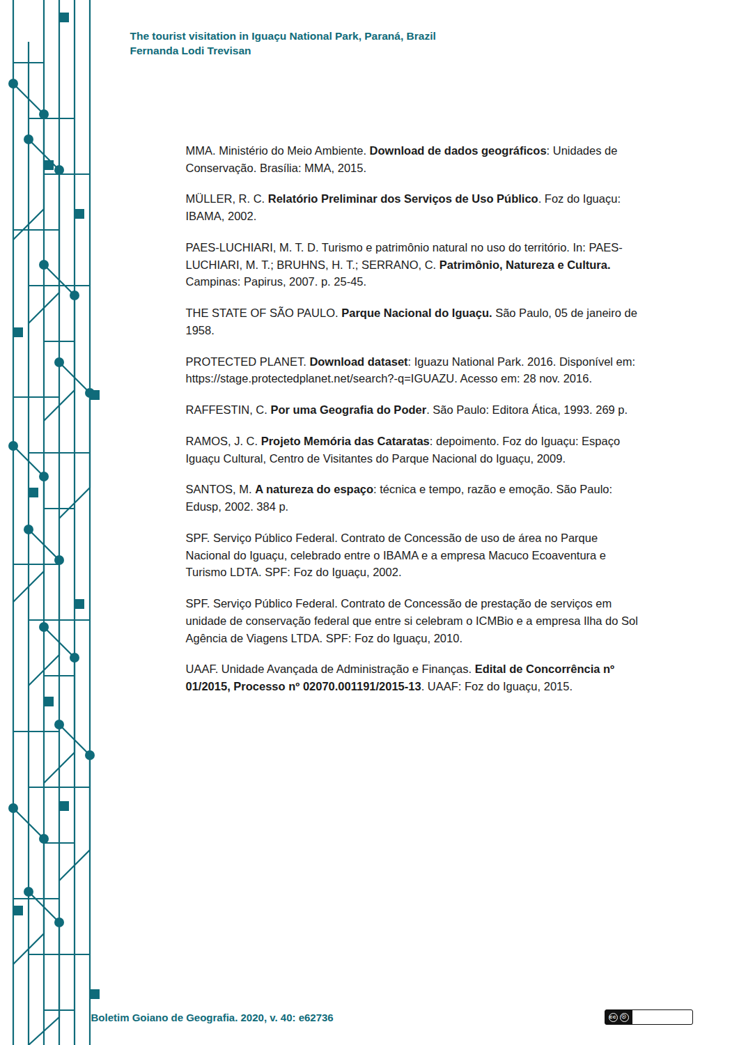The tourist visitation in Iguaçu National Park, Paraná, Brazil
Fernanda Lodi Trevisan
MMA. Ministério do Meio Ambiente. Download de dados geográficos: Unidades de Conservação. Brasília: MMA, 2015.
MÜLLER, R. C. Relatório Preliminar dos Serviços de Uso Público. Foz do Iguaçu: IBAMA, 2002.
PAES-LUCHIARI, M. T. D. Turismo e patrimônio natural no uso do território. In: PAES-LUCHIARI, M. T.; BRUHNS, H. T.; SERRANO, C. Patrimônio, Natureza e Cultura. Campinas: Papirus, 2007. p. 25-45.
THE STATE OF SÃO PAULO. Parque Nacional do Iguaçu. São Paulo, 05 de janeiro de 1958.
PROTECTED PLANET. Download dataset: Iguazu National Park. 2016. Disponível em: https://stage.protectedplanet.net/search?-q=IGUAZU. Acesso em: 28 nov. 2016.
RAFFESTIN, C. Por uma Geografia do Poder. São Paulo: Editora Ática, 1993. 269 p.
RAMOS, J. C. Projeto Memória das Cataratas: depoimento. Foz do Iguaçu: Espaço Iguaçu Cultural, Centro de Visitantes do Parque Nacional do Iguaçu, 2009.
SANTOS, M. A natureza do espaço: técnica e tempo, razão e emoção. São Paulo: Edusp, 2002. 384 p.
SPF. Serviço Público Federal. Contrato de Concessão de uso de área no Parque Nacional do Iguaçu, celebrado entre o IBAMA e a empresa Macuco Ecoaventura e Turismo LDTA. SPF: Foz do Iguaçu, 2002.
SPF. Serviço Público Federal. Contrato de Concessão de prestação de serviços em unidade de conservação federal que entre si celebram o ICMBio e a empresa Ilha do Sol Agência de Viagens LTDA. SPF: Foz do Iguaçu, 2010.
UAAF. Unidade Avançada de Administração e Finanças. Edital de Concorrência nº 01/2015, Processo nº 02070.001191/2015-13. UAAF: Foz do Iguaçu, 2015.
Boletim Goiano de Geografia. 2020, v. 40: e62736
cc ☉